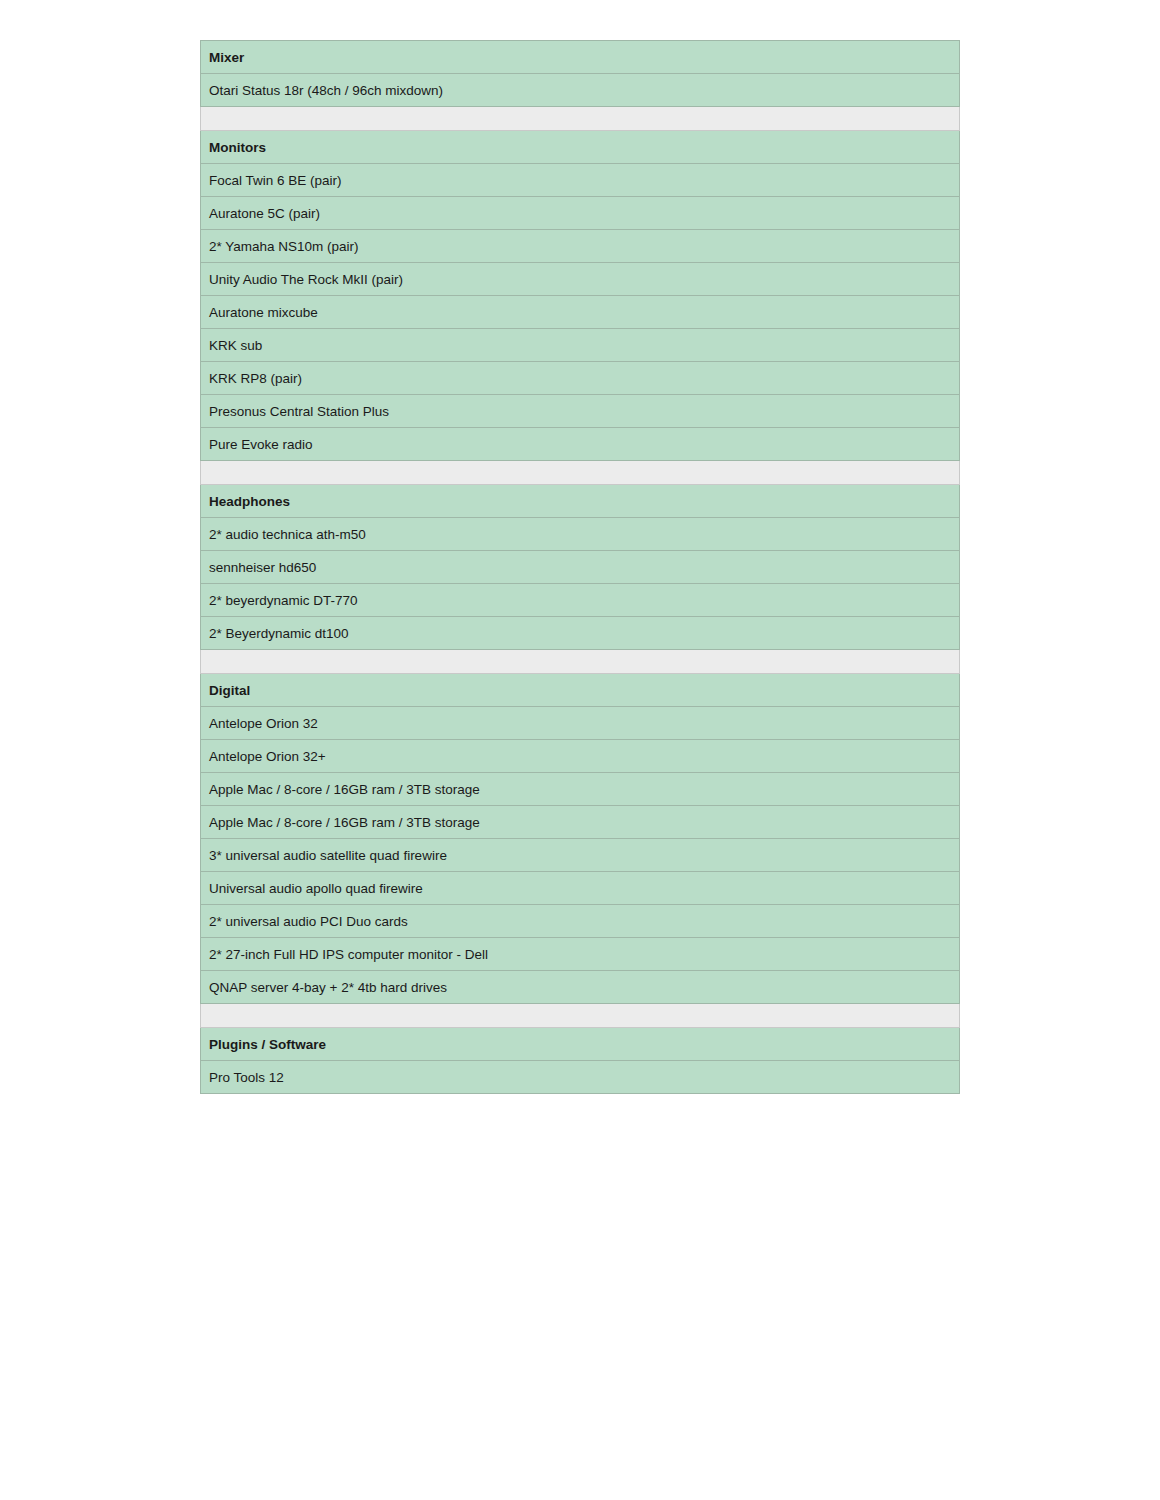| Mixer |
| Otari Status 18r (48ch / 96ch mixdown) |
| Monitors |
| Focal Twin 6 BE (pair) |
| Auratone 5C (pair) |
| 2* Yamaha NS10m (pair) |
| Unity Audio The Rock MkII (pair) |
| Auratone mixcube |
| KRK sub |
| KRK RP8 (pair) |
| Presonus Central Station Plus |
| Pure Evoke radio |
| Headphones |
| 2* audio technica ath-m50 |
| sennheiser hd650 |
| 2* beyerdynamic DT-770 |
| 2* Beyerdynamic dt100 |
| Digital |
| Antelope Orion 32 |
| Antelope Orion 32+ |
| Apple Mac / 8-core / 16GB ram / 3TB storage |
| Apple Mac / 8-core / 16GB ram / 3TB storage |
| 3* universal audio satellite quad firewire |
| Universal audio apollo quad firewire |
| 2* universal audio PCI Duo cards |
| 2* 27-inch Full HD IPS computer monitor - Dell |
| QNAP server 4-bay + 2* 4tb hard drives |
| Plugins / Software |
| Pro Tools 12 |